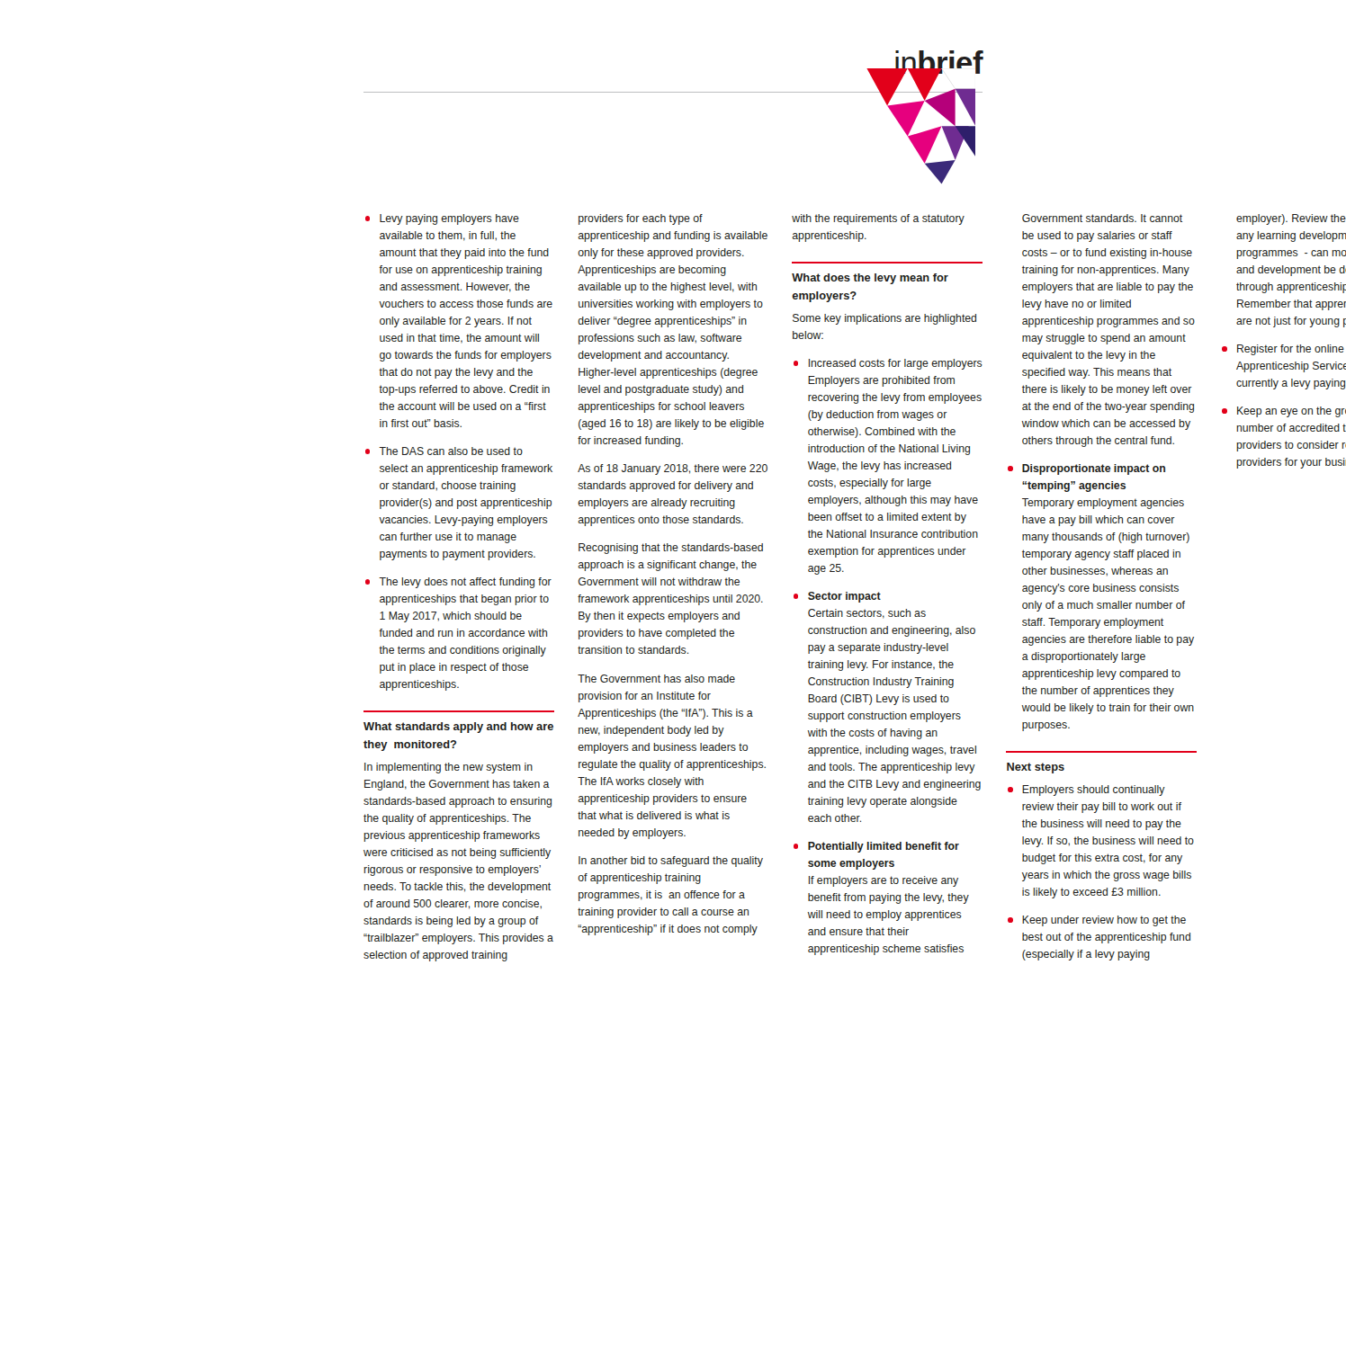inbrief
Levy paying employers have available to them, in full, the amount that they paid into the fund for use on apprenticeship training and assessment. However, the vouchers to access those funds are only available for 2 years. If not used in that time, the amount will go towards the funds for employers that do not pay the levy and the top-ups referred to above. Credit in the account will be used on a “first in first out” basis.
The DAS can also be used to select an apprenticeship framework or standard, choose training provider(s) and post apprenticeship vacancies. Levy-paying employers can further use it to manage payments to payment providers.
The levy does not affect funding for apprenticeships that began prior to 1 May 2017, which should be funded and run in accordance with the terms and conditions originally put in place in respect of those apprenticeships.
What standards apply and how are they monitored?
In implementing the new system in England, the Government has taken a standards-based approach to ensuring the quality of apprenticeships. The previous apprenticeship frameworks were criticised as not being sufficiently rigorous or responsive to employers’ needs. To tackle this, the development of around 500 clearer, more concise, standards is being led by a group of “trailblazer” employers. This provides a selection of approved training providers for each type of apprenticeship and funding is available only for these approved providers. Apprenticeships are becoming available up to the highest level, with universities working with employers to deliver “degree apprenticeships” in professions such as law, software development and accountancy. Higher-level apprenticeships (degree level and postgraduate study) and apprenticeships for school leavers (aged 16 to 18) are likely to be eligible for increased funding.
As of 18 January 2018, there were 220 standards approved for delivery and employers are already recruiting apprentices onto those standards.
Recognising that the standards-based approach is a significant change, the Government will not withdraw the framework apprenticeships until 2020. By then it expects employers and providers to have completed the transition to standards.
The Government has also made provision for an Institute for Apprenticeships (the “IfA”). This is a new, independent body led by employers and business leaders to regulate the quality of apprenticeships. The IfA works closely with apprenticeship providers to ensure that what is delivered is what is needed by employers.
In another bid to safeguard the quality of apprenticeship training programmes, it is an offence for a training provider to call a course an “apprenticeship” if it does not comply with the requirements of a statutory apprenticeship.
What does the levy mean for employers?
Some key implications are highlighted below:
Increased costs for large employers Employers are prohibited from recovering the levy from employees (by deduction from wages or otherwise). Combined with the introduction of the National Living Wage, the levy has increased costs, especially for large employers, although this may have been offset to a limited extent by the National Insurance contribution exemption for apprentices under age 25.
Sector impact Certain sectors, such as construction and engineering, also pay a separate industry-level training levy. For instance, the Construction Industry Training Board (CIBT) Levy is used to support construction employers with the costs of having an apprentice, including wages, travel and tools. The apprenticeship levy and the CITB Levy and engineering training levy operate alongside each other.
Potentially limited benefit for some employers If employers are to receive any benefit from paying the levy, they will need to employ apprentices and ensure that their apprenticeship scheme satisfies Government standards. It cannot be used to pay salaries or staff costs – or to fund existing in-house training for non-apprentices. Many employers that are liable to pay the levy have no or limited apprenticeship programmes and so may struggle to spend an amount equivalent to the levy in the specified way. This means that there is likely to be money left over at the end of the two-year spending window which can be accessed by others through the central fund.
Disproportionate impact on “temping” agencies Temporary employment agencies have a pay bill which can cover many thousands of (high turnover) temporary agency staff placed in other businesses, whereas an agency's core business consists only of a much smaller number of staff. Temporary employment agencies are therefore liable to pay a disproportionately large apprenticeship levy compared to the number of apprentices they would be likely to train for their own purposes.
Next steps
Employers should continually review their pay bill to work out if the business will need to pay the levy. If so, the business will need to budget for this extra cost, for any years in which the gross wage bills is likely to exceed £3 million.
Keep under review how to get the best out of the apprenticeship fund (especially if a levy paying employer). Review the structure of any learning development programmes - can more training and development be delivered through apprenticeships? Remember that apprenticeships are not just for young people.
Register for the online Digital Apprenticeship Service, even if not currently a levy paying employer.
Keep an eye on the growing number of accredited training providers to consider relevant providers for your business.